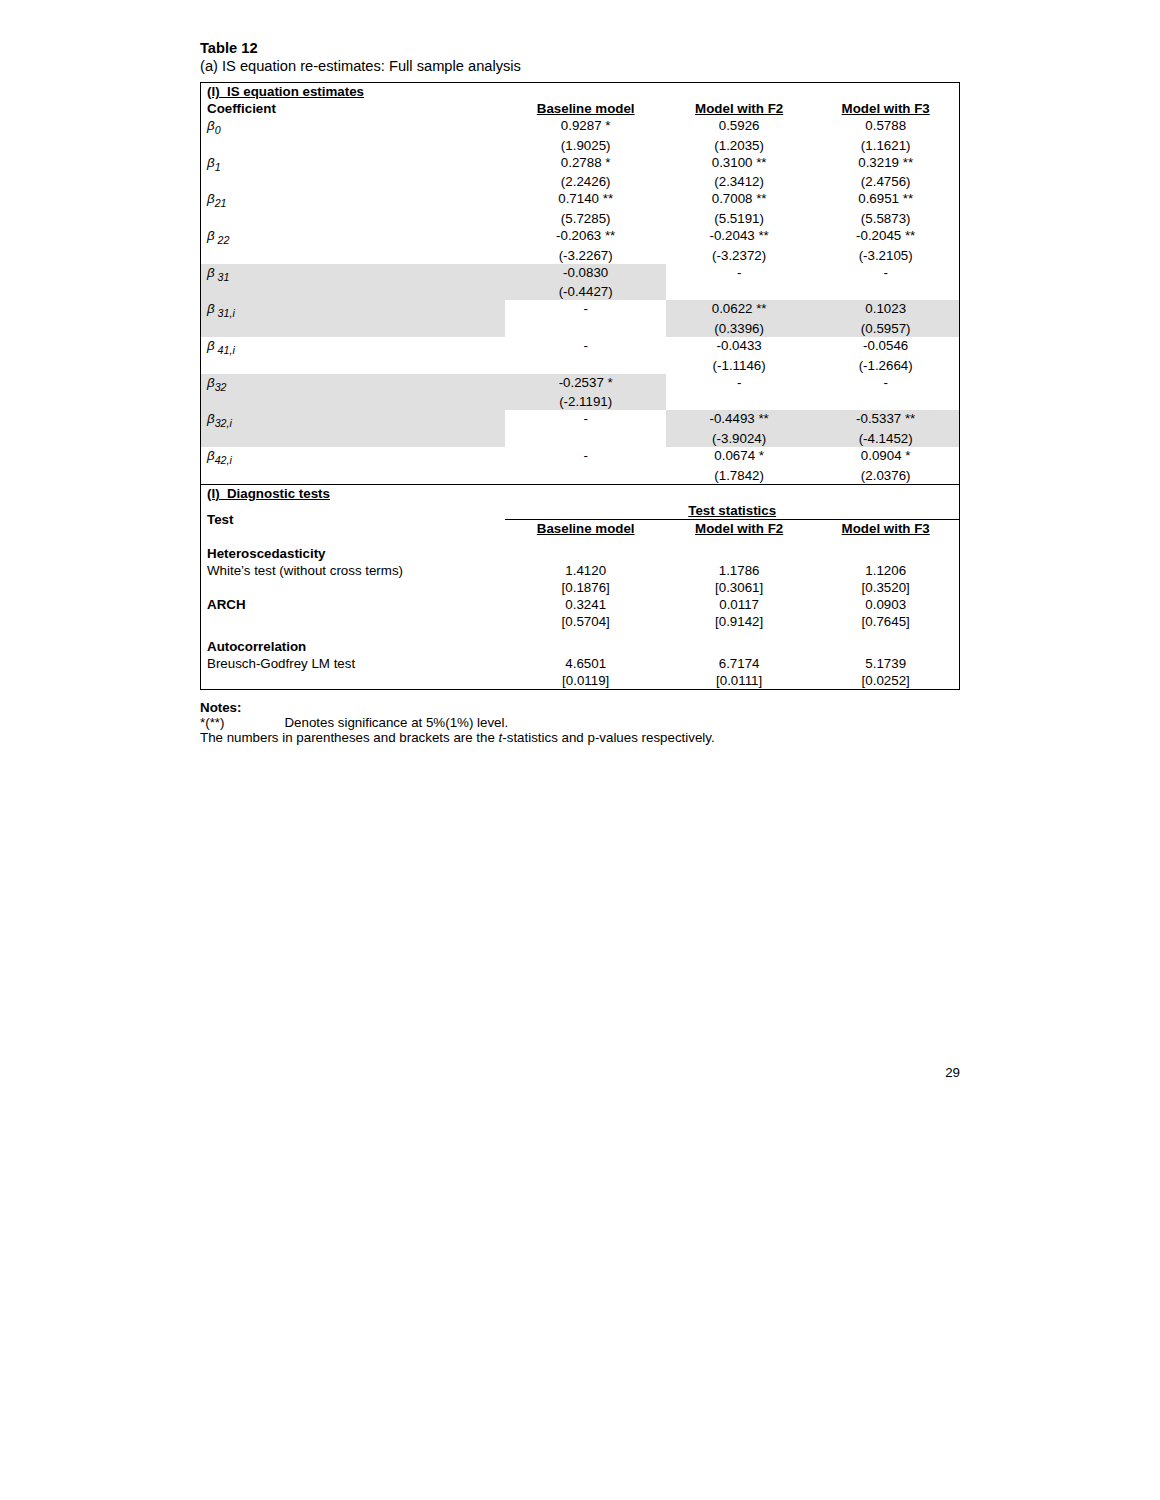Table 12
(a) IS equation re-estimates: Full sample analysis
| (I) IS equation estimates |
| Coefficient | Baseline model | Model with F2 | Model with F3 |
| β 0 | 0.9287 * | 0.5926 | 0.5788 |
| | (1.9025) | (1.2035) | (1.1621) |
| β 1 | 0.2788 * | 0.3100 ** | 0.3219 ** |
| | (2.2426) | (2.3412) | (2.4756) |
| β 21 | 0.7140 ** | 0.7008 ** | 0.6951 ** |
| | (5.7285) | (5.5191) | (5.5873) |
| β 22 | -0.2063 ** | -0.2043 ** | -0.2045 ** |
| | (-3.2267) | (-3.2372) | (-3.2105) |
| β 31 | -0.0830 | - | - |
| | (-0.4427) | | |
| β 31,i | - | 0.0622 ** | 0.1023 |
| | | (0.3396) | (0.5957) |
| β 41,i | - | -0.0433 | -0.0546 |
| | | (-1.1146) | (-1.2664) |
| β 32 | -0.2537 * | - | - |
| | (-2.1191) | | |
| β 32,i | - | -0.4493 ** | -0.5337 ** |
| | | (-3.9024) | (-4.1452) |
| β 42,i | - | 0.0674 * | 0.0904 * |
| | | (1.7842) | (2.0376) |
| (I) Diagnostic tests |
| Test | Test statistics |
| Baseline model | Model with F2 | Model with F3 |
| Heteroscedasticity | | | |
| White’s test (without cross terms) | 1.4120 | 1.1786 | 1.1206 |
| | [0.1876] | [0.3061] | [0.3520] |
| ARCH | 0.3241 | 0.0117 | 0.0903 |
| | [0.5704] | [0.9142] | [0.7645] |
| Autocorrelation | | | |
| Breusch-Godfrey LM test | 4.6501 | 6.7174 | 5.1739 |
| | [0.0119] | [0.0111] | [0.0252] |
Notes:
*(**) Denotes significance at 5%(1%) level.
The numbers in parentheses and brackets are the t-statistics and p-values respectively.
29